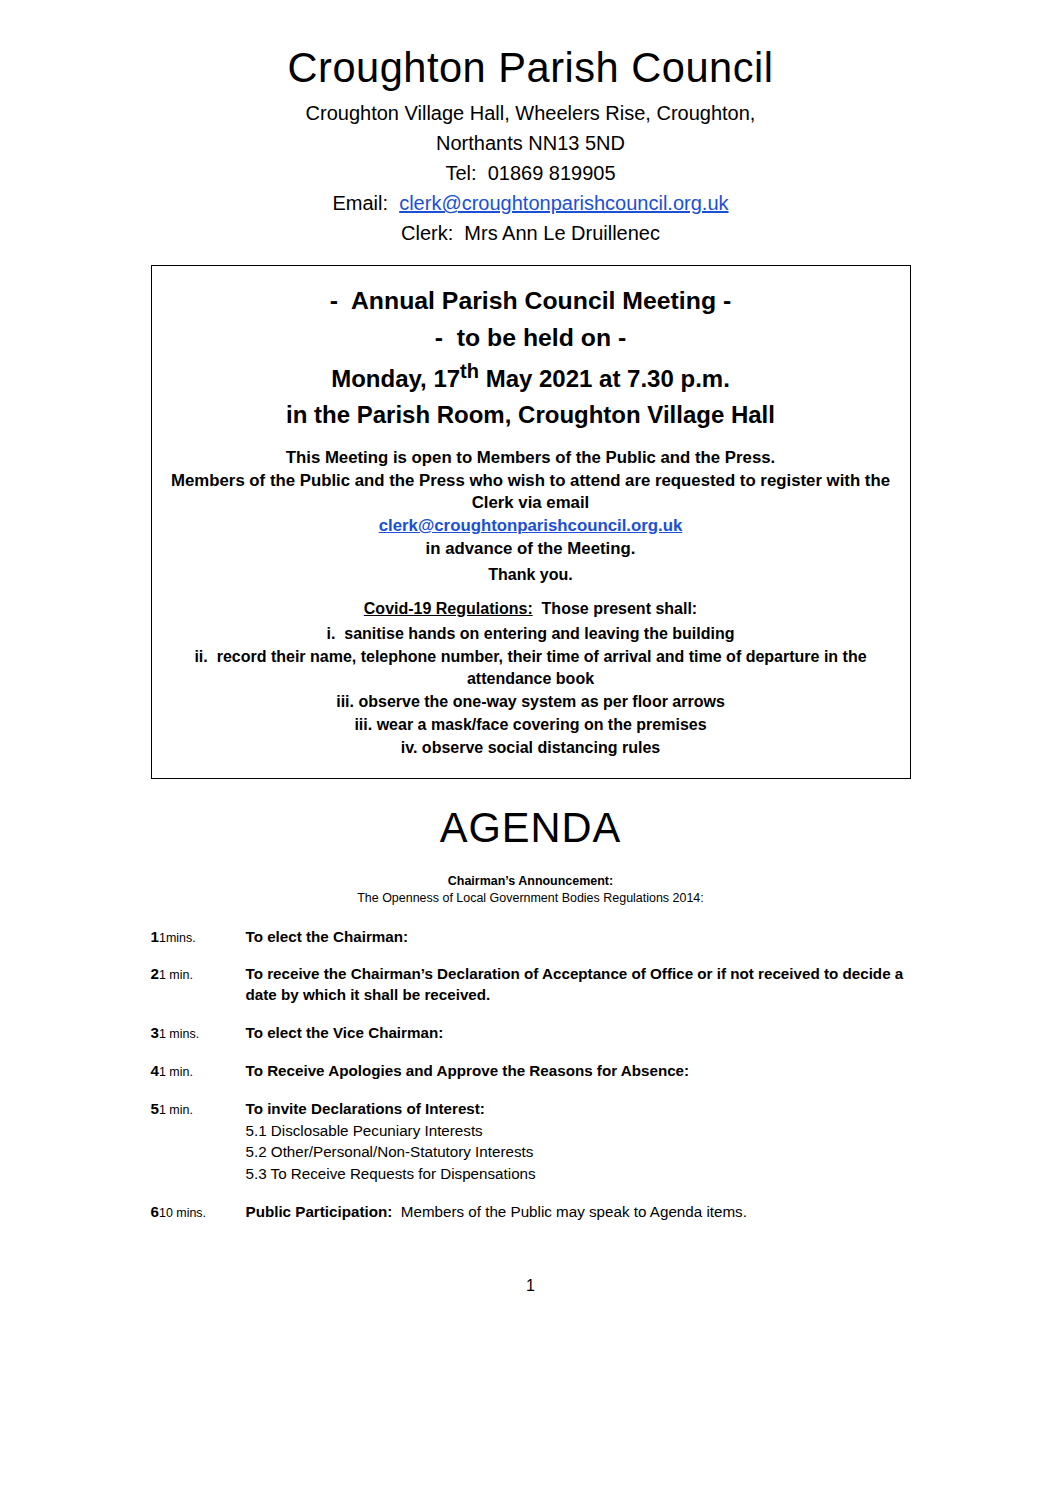Croughton Parish Council
Croughton Village Hall, Wheelers Rise, Croughton,
Northants NN13 5ND
Tel: 01869 819905
Email: clerk@croughtonparishcouncil.org.uk
Clerk: Mrs Ann Le Druillenec
- Annual Parish Council Meeting -
- to be held on -
Monday, 17th May 2021 at 7.30 p.m.
in the Parish Room, Croughton Village Hall
This Meeting is open to Members of the Public and the Press.
Members of the Public and the Press who wish to attend are requested to register with the Clerk via email
clerk@croughtonparishcouncil.org.uk
in advance of the Meeting.
Thank you.
Covid-19 Regulations: Those present shall:
i. sanitise hands on entering and leaving the building
ii. record their name, telephone number, their time of arrival and time of departure in the attendance book
iii. observe the one-way system as per floor arrows
iii. wear a mask/face covering on the premises
iv. observe social distancing rules
AGENDA
Chairman’s Announcement:
The Openness of Local Government Bodies Regulations 2014:
| 1 1mins. | To elect the Chairman: |
| 2 1 min. | To receive the Chairman’s Declaration of Acceptance of Office or if not received to decide a date by which it shall be received. |
| 3 1 mins. | To elect the Vice Chairman: |
| 4 1 min. | To Receive Apologies and Approve the Reasons for Absence: |
| 5 1 min. | To invite Declarations of Interest: 5.1 Disclosable Pecuniary Interests 5.2 Other/Personal/Non-Statutory Interests 5.3 To Receive Requests for Dispensations |
| 6 10 mins. | Public Participation: Members of the Public may speak to Agenda items. |
1